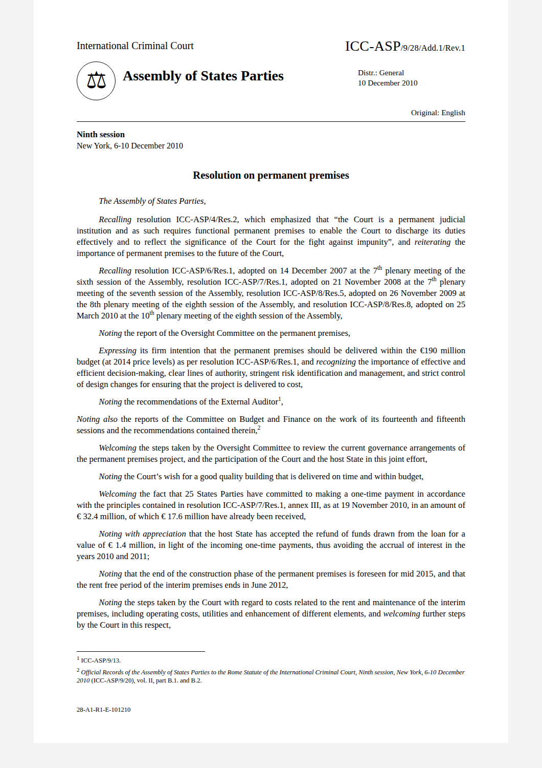ICC-ASP/9/28/Add.1/Rev.1
International Criminal Court
Assembly of States Parties
Distr.: General
10 December 2010
Original: English
Ninth session
New York, 6-10 December 2010
Resolution on permanent premises
The Assembly of States Parties,
Recalling resolution ICC-ASP/4/Res.2, which emphasized that “the Court is a permanent judicial institution and as such requires functional permanent premises to enable the Court to discharge its duties effectively and to reflect the significance of the Court for the fight against impunity”, and reiterating the importance of permanent premises to the future of the Court,
Recalling resolution ICC-ASP/6/Res.1, adopted on 14 December 2007 at the 7th plenary meeting of the sixth session of the Assembly, resolution ICC-ASP/7/Res.1, adopted on 21 November 2008 at the 7th plenary meeting of the seventh session of the Assembly, resolution ICC-ASP/8/Res.5, adopted on 26 November 2009 at the 8th plenary meeting of the eighth session of the Assembly, and resolution ICC-ASP/8/Res.8, adopted on 25 March 2010 at the 10th plenary meeting of the eighth session of the Assembly,
Noting the report of the Oversight Committee on the permanent premises,
Expressing its firm intention that the permanent premises should be delivered within the €190 million budget (at 2014 price levels) as per resolution ICC-ASP/6/Res.1, and recognizing the importance of effective and efficient decision-making, clear lines of authority, stringent risk identification and management, and strict control of design changes for ensuring that the project is delivered to cost,
Noting the recommendations of the External Auditor1,
Noting also the reports of the Committee on Budget and Finance on the work of its fourteenth and fifteenth sessions and the recommendations contained therein,2
Welcoming the steps taken by the Oversight Committee to review the current governance arrangements of the permanent premises project, and the participation of the Court and the host State in this joint effort,
Noting the Court’s wish for a good quality building that is delivered on time and within budget,
Welcoming the fact that 25 States Parties have committed to making a one-time payment in accordance with the principles contained in resolution ICC-ASP/7/Res.1, annex III, as at 19 November 2010, in an amount of € 32.4 million, of which € 17.6 million have already been received,
Noting with appreciation that the host State has accepted the refund of funds drawn from the loan for a value of € 1.4 million, in light of the incoming one-time payments, thus avoiding the accrual of interest in the years 2010 and 2011;
Noting that the end of the construction phase of the permanent premises is foreseen for mid 2015, and that the rent free period of the interim premises ends in June 2012,
Noting the steps taken by the Court with regard to costs related to the rent and maintenance of the interim premises, including operating costs, utilities and enhancement of different elements, and welcoming further steps by the Court in this respect,
1 ICC-ASP/9/13.
2 Official Records of the Assembly of States Parties to the Rome Statute of the International Criminal Court, Ninth session, New York, 6-10 December 2010 (ICC-ASP/9/20), vol. II, part B.1. and B.2.
28-A1-R1-E-101210